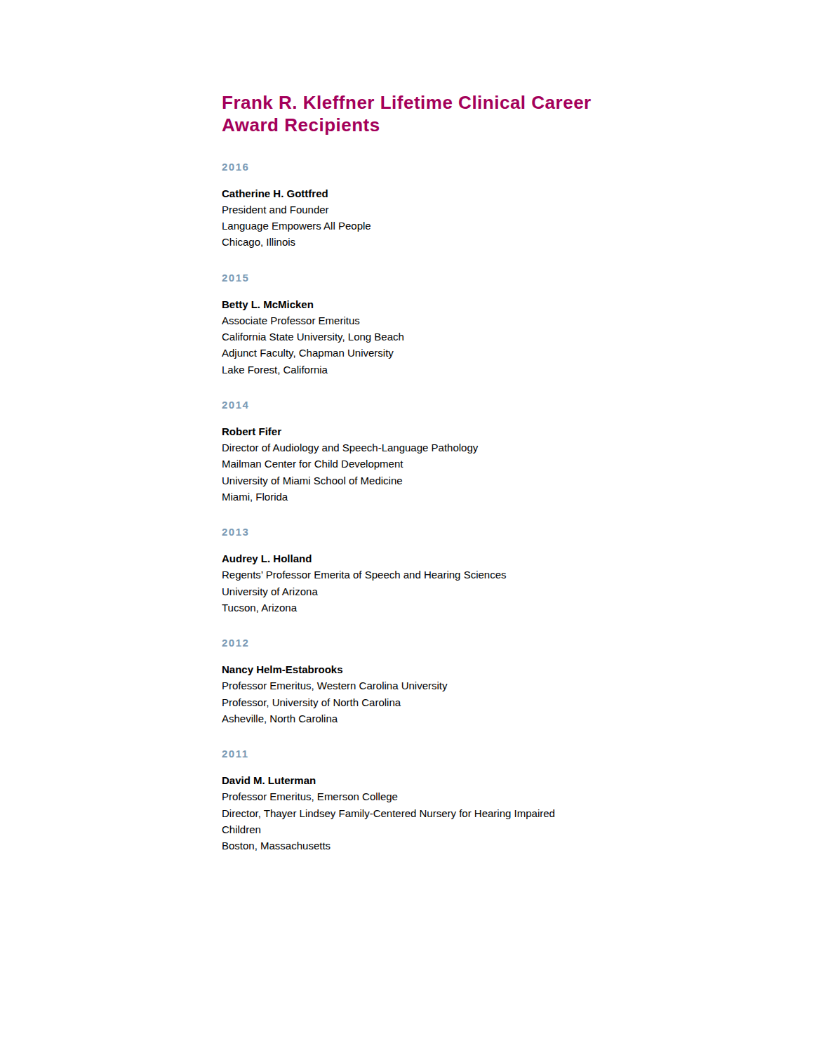Frank R. Kleffner Lifetime Clinical Career Award Recipients
2016
Catherine H. Gottfred
President and Founder
Language Empowers All People
Chicago, Illinois
2015
Betty L. McMicken
Associate Professor Emeritus
California State University, Long Beach
Adjunct Faculty, Chapman University
Lake Forest, California
2014
Robert Fifer
Director of Audiology and Speech-Language Pathology
Mailman Center for Child Development
University of Miami School of Medicine
Miami, Florida
2013
Audrey L. Holland
Regents’ Professor Emerita of Speech and Hearing Sciences
University of Arizona
Tucson, Arizona
2012
Nancy Helm-Estabrooks
Professor Emeritus, Western Carolina University
Professor, University of North Carolina
Asheville, North Carolina
2011
David M. Luterman
Professor Emeritus, Emerson College
Director, Thayer Lindsey Family-Centered Nursery for Hearing Impaired Children
Boston, Massachusetts